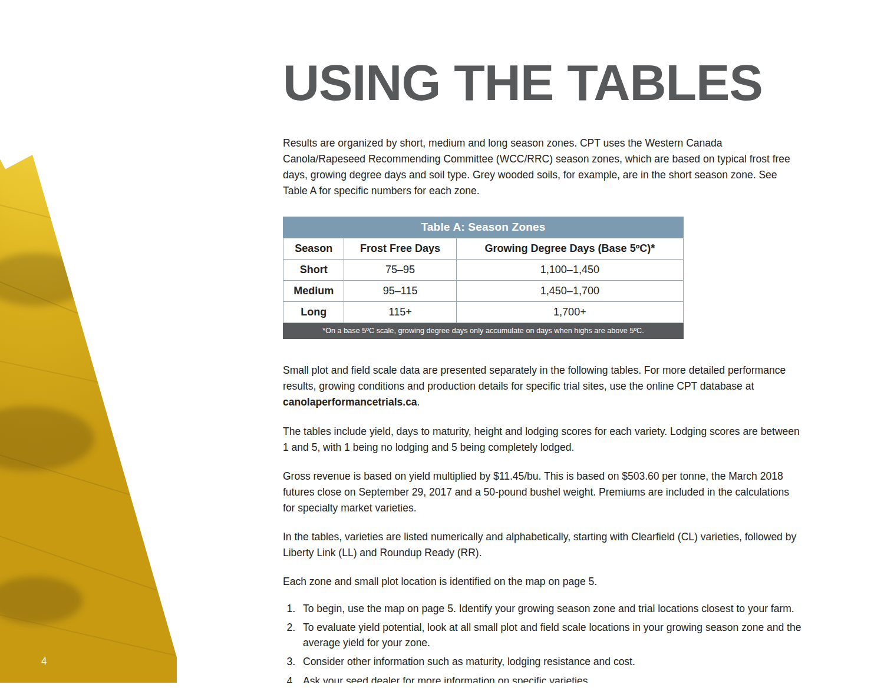4
Using the Tables
Results are organized by short, medium and long season zones. CPT uses the Western Canada Canola/Rapeseed Recommending Committee (WCC/RRC) season zones, which are based on typical frost free days, growing degree days and soil type. Grey wooded soils, for example, are in the short season zone. See Table A for specific numbers for each zone.
Table A: Season Zones
| Season | Frost Free Days | Growing Degree Days (Base 5ºC)* |
| --- | --- | --- |
| Short | 75–95 | 1,100–1,450 |
| Medium | 95–115 | 1,450–1,700 |
| Long | 115+ | 1,700+ |
| *On a base 5ºC scale, growing degree days only accumulate on days when highs are above 5ºC. |
Small plot and field scale data are presented separately in the following tables. For more detailed performance results, growing conditions and production details for specific trial sites, use the online CPT database at canolaperformancetrials.ca.
The tables include yield, days to maturity, height and lodging scores for each variety. Lodging scores are between 1 and 5, with 1 being no lodging and 5 being completely lodged.
Gross revenue is based on yield multiplied by $11.45/bu. This is based on $503.60 per tonne, the March 2018 futures close on September 29, 2017 and a 50-pound bushel weight. Premiums are included in the calculations for specialty market varieties.
In the tables, varieties are listed numerically and alphabetically, starting with Clearfield (CL) varieties, followed by Liberty Link (LL) and Roundup Ready (RR).
Each zone and small plot location is identified on the map on page 5.
To begin, use the map on page 5. Identify your growing season zone and trial locations closest to your farm.
To evaluate yield potential, look at all small plot and field scale locations in your growing season zone and the average yield for your zone.
Consider other information such as maturity, lodging resistance and cost.
Ask your seed dealer for more information on specific varieties.